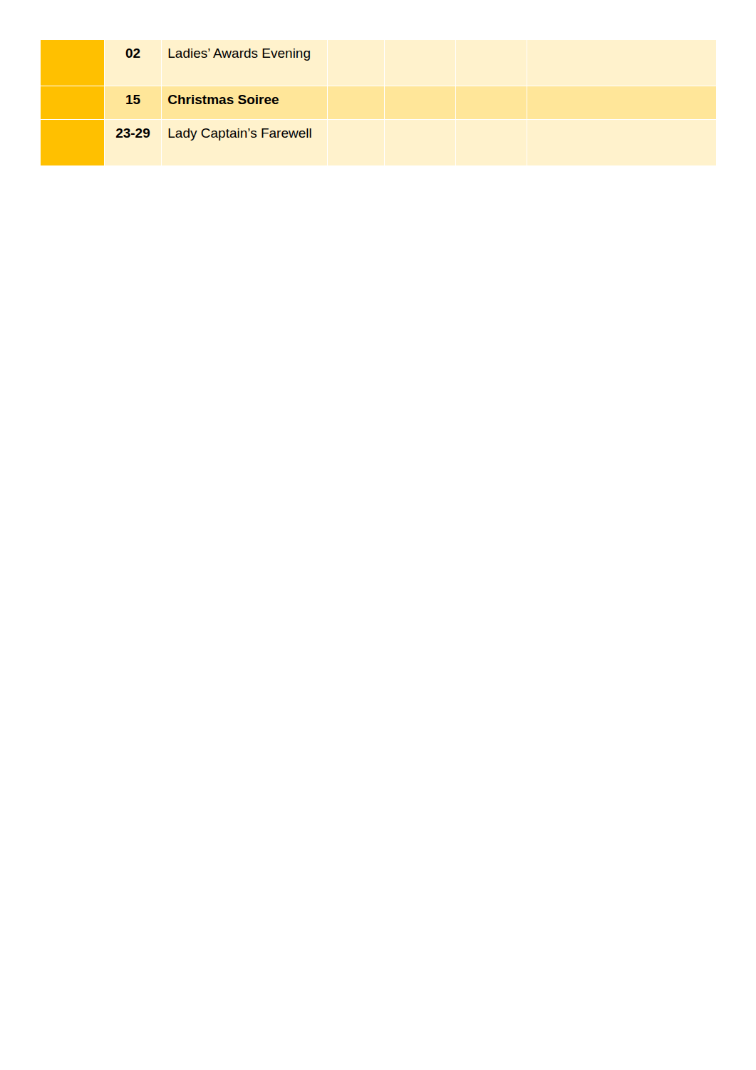| | 02 | Ladies’ Awards Evening | | | | |
| | 15 | Christmas Soiree | | | | |
| | 23-29 | Lady Captain’s Farewell | | | | |